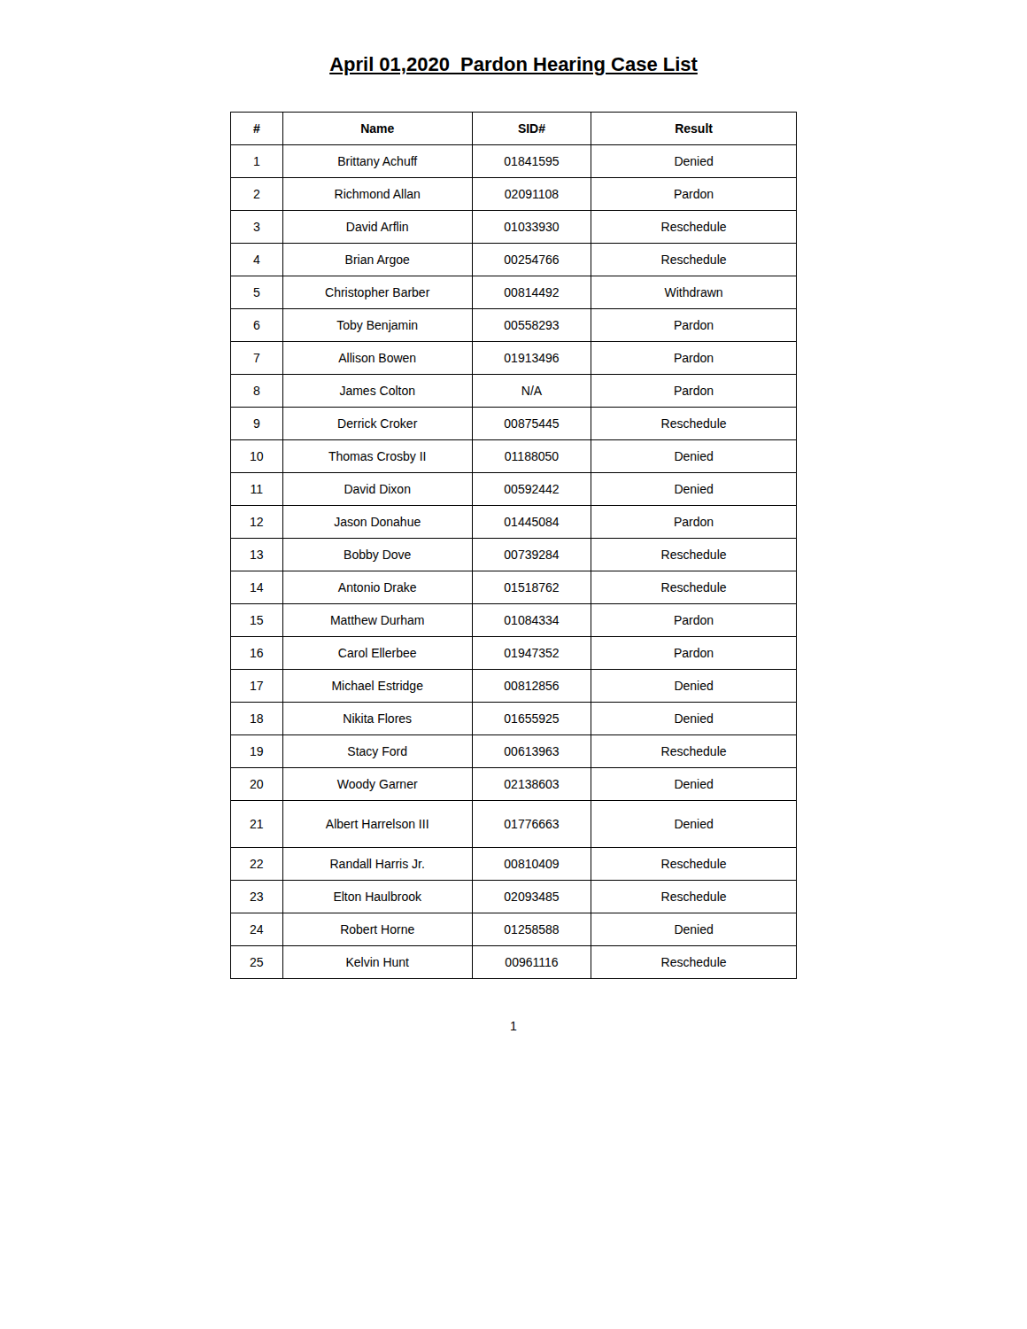April 01,2020 Pardon Hearing Case List
| # | Name | SID# | Result |
| --- | --- | --- | --- |
| 1 | Brittany Achuff | 01841595 | Denied |
| 2 | Richmond Allan | 02091108 | Pardon |
| 3 | David Arflin | 01033930 | Reschedule |
| 4 | Brian Argoe | 00254766 | Reschedule |
| 5 | Christopher Barber | 00814492 | Withdrawn |
| 6 | Toby Benjamin | 00558293 | Pardon |
| 7 | Allison Bowen | 01913496 | Pardon |
| 8 | James Colton | N/A | Pardon |
| 9 | Derrick Croker | 00875445 | Reschedule |
| 10 | Thomas Crosby II | 01188050 | Denied |
| 11 | David Dixon | 00592442 | Denied |
| 12 | Jason Donahue | 01445084 | Pardon |
| 13 | Bobby Dove | 00739284 | Reschedule |
| 14 | Antonio Drake | 01518762 | Reschedule |
| 15 | Matthew Durham | 01084334 | Pardon |
| 16 | Carol Ellerbee | 01947352 | Pardon |
| 17 | Michael Estridge | 00812856 | Denied |
| 18 | Nikita Flores | 01655925 | Denied |
| 19 | Stacy Ford | 00613963 | Reschedule |
| 20 | Woody Garner | 02138603 | Denied |
| 21 | Albert Harrelson III | 01776663 | Denied |
| 22 | Randall Harris Jr. | 00810409 | Reschedule |
| 23 | Elton Haulbrook | 02093485 | Reschedule |
| 24 | Robert Horne | 01258588 | Denied |
| 25 | Kelvin Hunt | 00961116 | Reschedule |
1